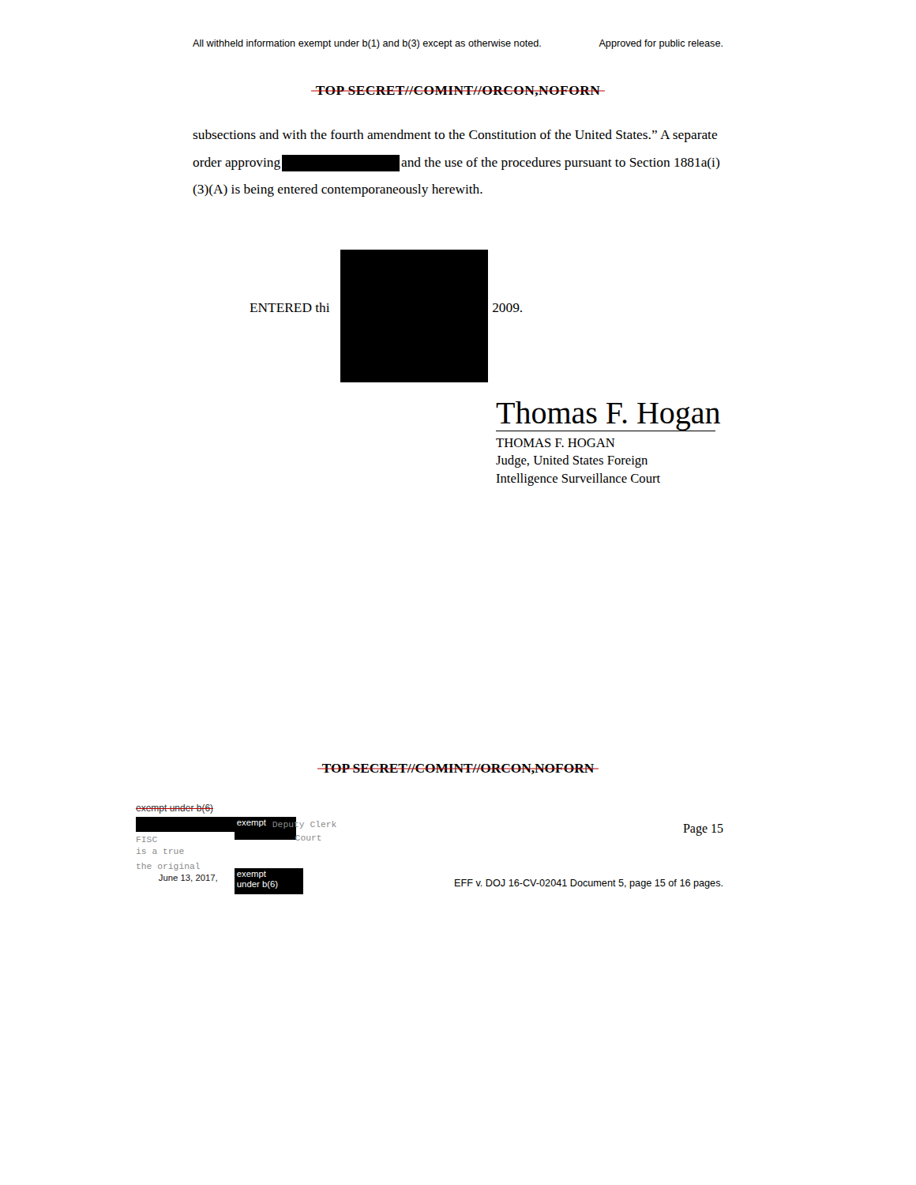All withheld information exempt under b(1) and b(3) except as otherwise noted.
Approved for public release.
TOP SECRET//COMINT//ORCON,NOFORN
subsections and with the fourth amendment to the Constitution of the United States.” A separate order approving and the use of the procedures pursuant to Section 1881a(i)(3)(A) is being entered contemporaneously herewith.
ENTERED thi
2009.
Thomas F. Hogan
THOMAS F. HOGAN
Judge, United States Foreign
Intelligence Surveillance Court
TOP SECRET//COMINT//ORCON,NOFORN
exempt under b(6)
exempt
Deputy Clerk
Court
FISC
is a true
the original
June 13, 2017,
exempt
under b(6)
Page 15
EFF v. DOJ 16-CV-02041 Document 5, page 15 of 16 pages.